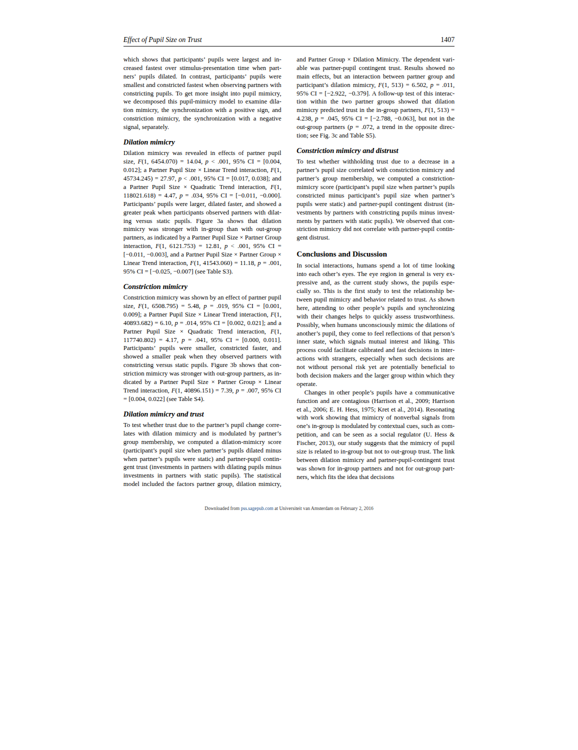Effect of Pupil Size on Trust 1407
which shows that participants’ pupils were largest and increased fastest over stimulus-presentation time when partners’ pupils dilated. In contrast, participants’ pupils were smallest and constricted fastest when observing partners with constricting pupils. To get more insight into pupil mimicry, we decomposed this pupil-mimicry model to examine dilation mimicry, the synchronization with a positive sign, and constriction mimicry, the synchronization with a negative signal, separately.
Dilation mimicry
Dilation mimicry was revealed in effects of partner pupil size, F(1, 6454.070) = 14.04, p < .001, 95% CI = [0.004, 0.012]; a Partner Pupil Size × Linear Trend interaction, F(1, 45734.245) = 27.97, p < .001, 95% CI = [0.017, 0.038]; and a Partner Pupil Size × Quadratic Trend interaction, F(1, 118021.618) = 4.47, p = .034, 95% CI = [−0.011, −0.000]. Participants’ pupils were larger, dilated faster, and showed a greater peak when participants observed partners with dilating versus static pupils. Figure 3a shows that dilation mimicry was stronger with in-group than with out-group partners, as indicated by a Partner Pupil Size × Partner Group interaction, F(1, 6121.753) = 12.81, p < .001, 95% CI = [−0.011, −0.003], and a Partner Pupil Size × Partner Group × Linear Trend interaction, F(1, 41543.060) = 11.18, p = .001, 95% CI = [−0.025, −0.007] (see Table S3).
Constriction mimicry
Constriction mimicry was shown by an effect of partner pupil size, F(1, 6508.795) = 5.48, p = .019, 95% CI = [0.001, 0.009]; a Partner Pupil Size × Linear Trend interaction, F(1, 40893.682) = 6.10, p = .014, 95% CI = [0.002, 0.021]; and a Partner Pupil Size × Quadratic Trend interaction, F(1, 117740.802) = 4.17, p = .041, 95% CI = [0.000, 0.011]. Participants’ pupils were smaller, constricted faster, and showed a smaller peak when they observed partners with constricting versus static pupils. Figure 3b shows that constriction mimicry was stronger with out-group partners, as indicated by a Partner Pupil Size × Partner Group × Linear Trend interaction, F(1, 40896.151) = 7.39, p = .007, 95% CI = [0.004, 0.022] (see Table S4).
Dilation mimicry and trust
To test whether trust due to the partner’s pupil change correlates with dilation mimicry and is modulated by partner’s group membership, we computed a dilation-mimicry score (participant’s pupil size when partner’s pupils dilated minus when partner’s pupils were static) and partner-pupil contingent trust (investments in partners with dilating pupils minus investments in partners with static pupils). The statistical model included the factors partner group, dilation mimicry, and Partner Group × Dilation Mimicry. The dependent variable was partner-pupil contingent trust. Results showed no main effects, but an interaction between partner group and participant’s dilation mimicry, F(1, 513) = 6.502, p = .011, 95% CI = [−2.922, −0.379]. A follow-up test of this interaction within the two partner groups showed that dilation mimicry predicted trust in the in-group partners, F(1, 513) = 4.238, p = .045, 95% CI = [−2.788, −0.063], but not in the out-group partners (p = .072, a trend in the opposite direction; see Fig. 3c and Table S5).
Constriction mimicry and distrust
To test whether withholding trust due to a decrease in a partner’s pupil size correlated with constriction mimicry and partner’s group membership, we computed a constriction-mimicry score (participant’s pupil size when partner’s pupils constricted minus participant’s pupil size when partner’s pupils were static) and partner-pupil contingent distrust (investments by partners with constricting pupils minus investments by partners with static pupils). We observed that constriction mimicry did not correlate with partner-pupil contingent distrust.
Conclusions and Discussion
In social interactions, humans spend a lot of time looking into each other’s eyes. The eye region in general is very expressive and, as the current study shows, the pupils especially so. This is the first study to test the relationship between pupil mimicry and behavior related to trust. As shown here, attending to other people’s pupils and synchronizing with their changes helps to quickly assess trustworthiness. Possibly, when humans unconsciously mimic the dilations of another’s pupil, they come to feel reflections of that person’s inner state, which signals mutual interest and liking. This process could facilitate calibrated and fast decisions in interactions with strangers, especially when such decisions are not without personal risk yet are potentially beneficial to both decision makers and the larger group within which they operate.
Changes in other people’s pupils have a communicative function and are contagious (Harrison et al., 2009; Harrison et al., 2006; E. H. Hess, 1975; Kret et al., 2014). Resonating with work showing that mimicry of nonverbal signals from one’s in-group is modulated by contextual cues, such as competition, and can be seen as a social regulator (U. Hess & Fischer, 2013), our study suggests that the mimicry of pupil size is related to in-group but not to out-group trust. The link between dilation mimicry and partner-pupil-contingent trust was shown for in-group partners and not for out-group partners, which fits the idea that decisions
Downloaded from pss.sagepub.com at Universiteit van Amsterdam on February 2, 2016